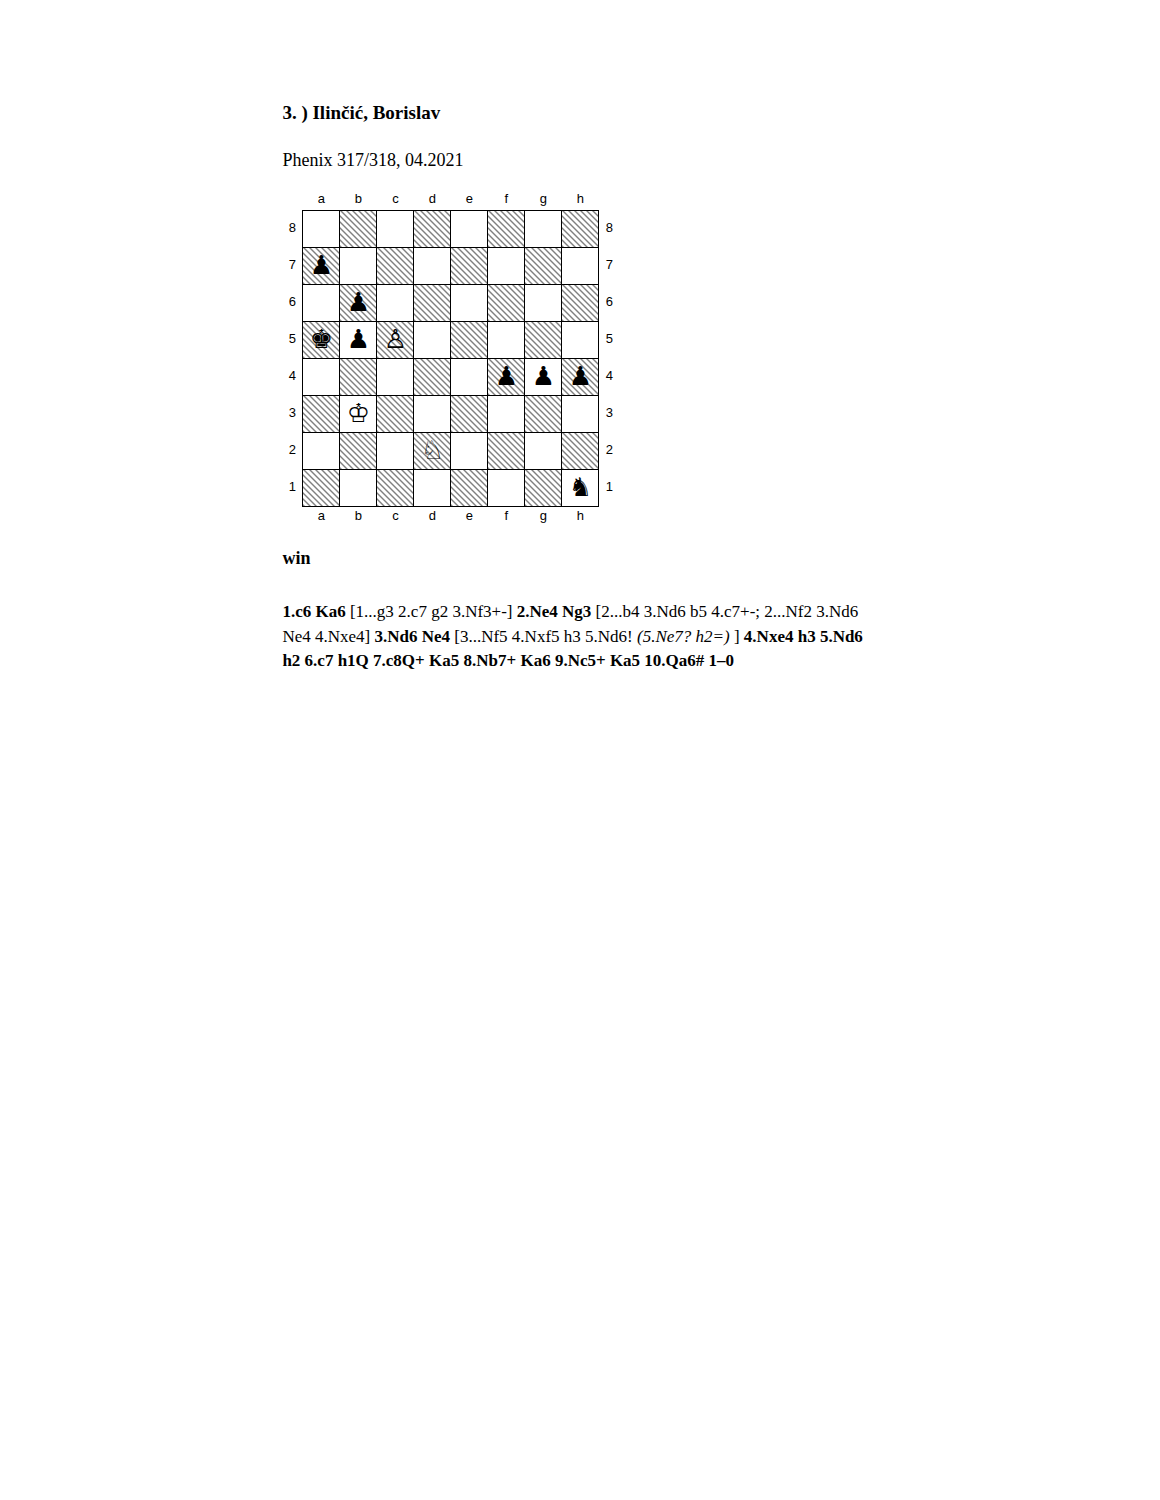3. ) Ilinčić, Borislav
Phenix 317/318, 04.2021
| | a | b | c | d | e | f | g | h | |
| 8 | | | | | | | | | 8 |
| 7 | ♟ | | | | | | | | 7 |
| 6 | | ♟ | | | | | | | 6 |
| 5 | ♚ | ♟ | ♙ | | | | | | 5 |
| 4 | | | | | | ♟ | ♟ | ♟ | 4 |
| 3 | | ♔ | | | | | | | 3 |
| 2 | | | | ♘ | | | | | 2 |
| 1 | | | | | | | | ♞ | 1 |
| | a | b | c | d | e | f | g | h | |
win
1.c6 Ka6 [1...g3 2.c7 g2 3.Nf3+-] 2.Ne4 Ng3 [2...b4 3.Nd6 b5 4.c7+-; 2...Nf2 3.Nd6 Ne4 4.Nxe4] 3.Nd6 Ne4 [3...Nf5 4.Nxf5 h3 5.Nd6! (5.Ne7? h2=) ] 4.Nxe4 h3 5.Nd6 h2 6.c7 h1Q 7.c8Q+ Ka5 8.Nb7+ Ka6 9.Nc5+ Ka5 10.Qa6# 1–0